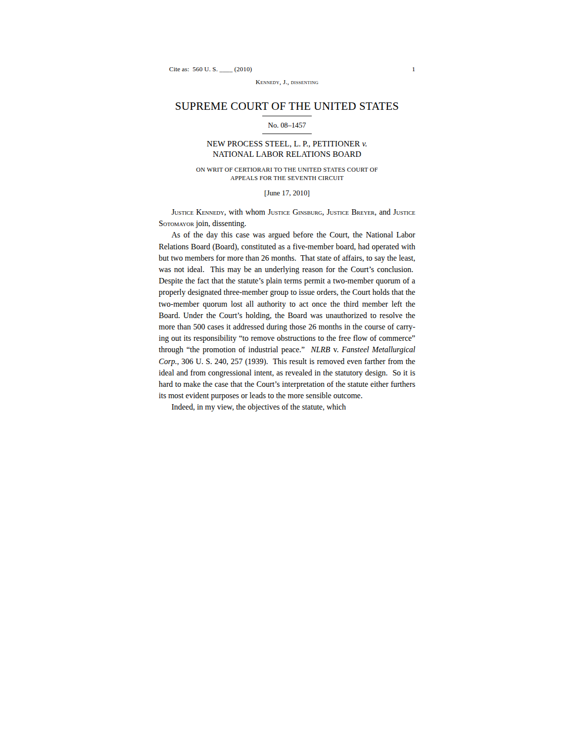Cite as: 560 U. S. ____ (2010) 1
Kennedy, J., dissenting
SUPREME COURT OF THE UNITED STATES
No. 08–1457
NEW PROCESS STEEL, L. P., PETITIONER v.
NATIONAL LABOR RELATIONS BOARD
ON WRIT OF CERTIORARI TO THE UNITED STATES COURT OF
APPEALS FOR THE SEVENTH CIRCUIT
[June 17, 2010]
Justice Kennedy, with whom Justice Ginsburg, Justice Breyer, and Justice Sotomayor join, dissenting.
As of the day this case was argued before the Court, the National Labor Relations Board (Board), constituted as a five-member board, had operated with but two members for more than 26 months. That state of affairs, to say the least, was not ideal. This may be an underlying reason for the Court’s conclusion. Despite the fact that the statute’s plain terms permit a two-member quorum of a properly designated three-member group to issue orders, the Court holds that the two-member quorum lost all authority to act once the third member left the Board. Under the Court’s holding, the Board was unauthorized to resolve the more than 500 cases it addressed during those 26 months in the course of carrying out its responsibility “to remove obstructions to the free flow of commerce” through “the promotion of industrial peace.” NLRB v. Fansteel Metallurgical Corp., 306 U. S. 240, 257 (1939). This result is removed even farther from the ideal and from congressional intent, as revealed in the statutory design. So it is hard to make the case that the Court’s interpretation of the statute either furthers its most evident purposes or leads to the more sensible outcome.
Indeed, in my view, the objectives of the statute, which